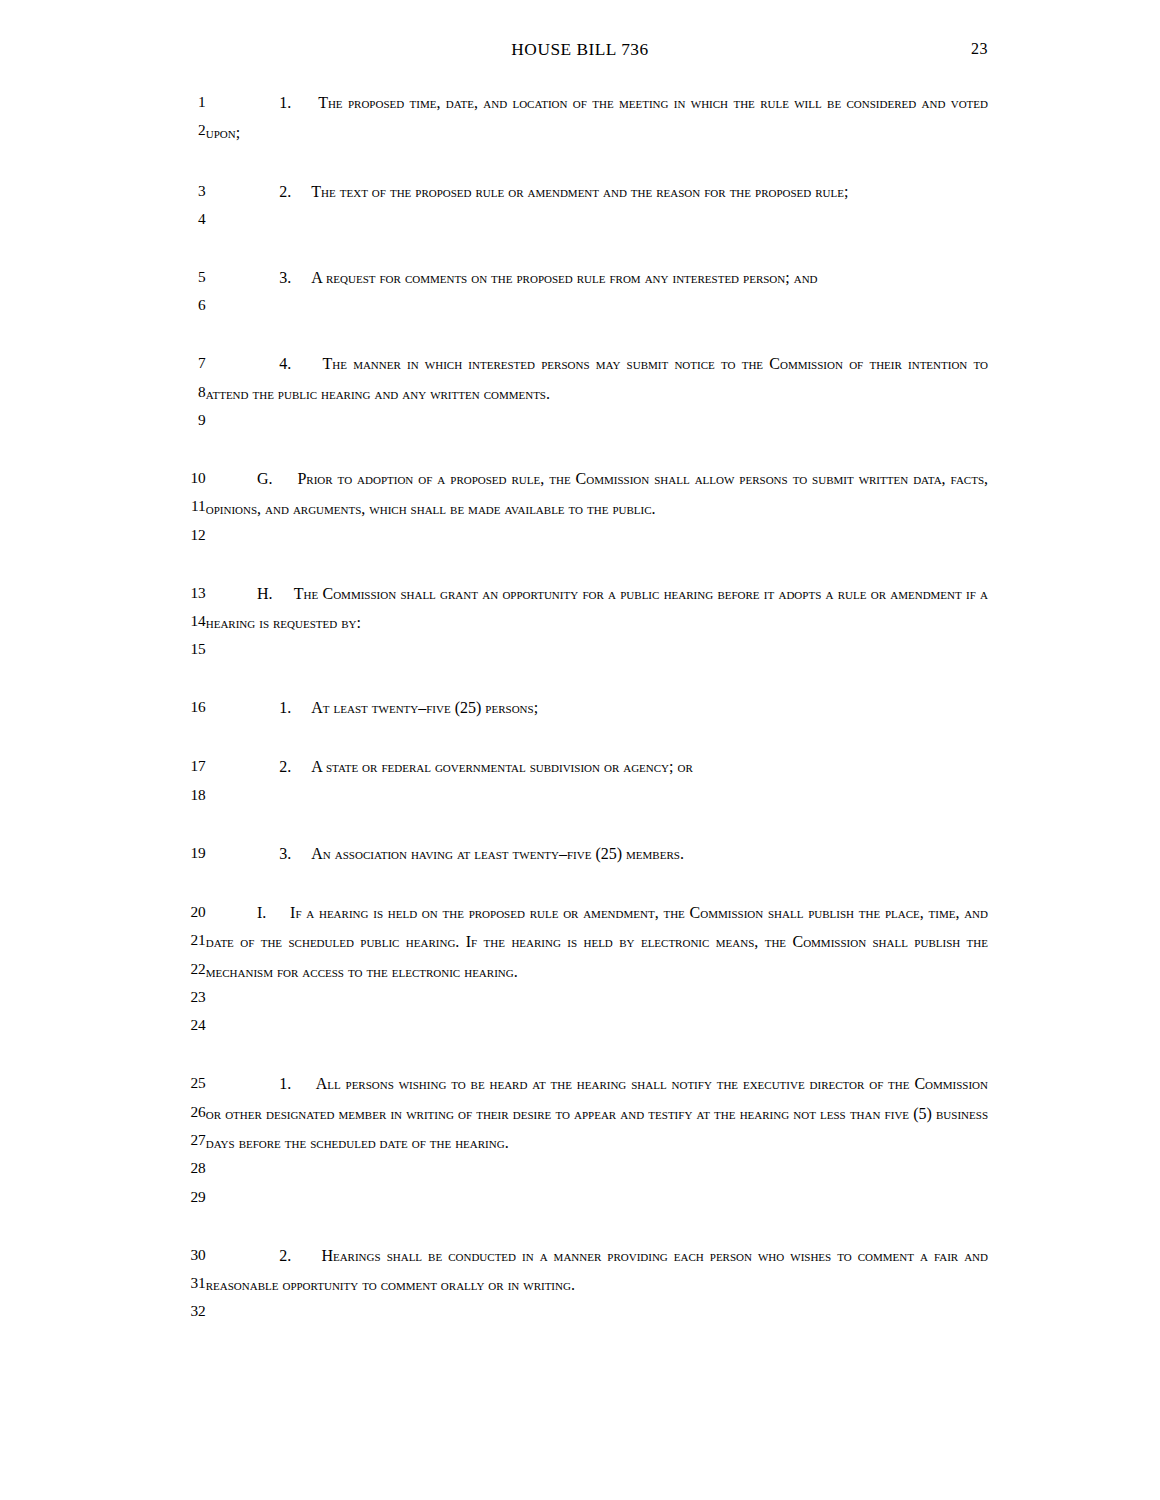HOUSE BILL 736 23
| 1 2 | 1. The proposed time, date, and location of the meeting in which the rule will be considered and voted upon; |
| 3 4 | 2. The text of the proposed rule or amendment and the reason for the proposed rule; |
| 5 6 | 3. A request for comments on the proposed rule from any interested person; and |
| 7 8 9 | 4. The manner in which interested persons may submit notice to the Commission of their intention to attend the public hearing and any written comments. |
| 10 11 12 | G. Prior to adoption of a proposed rule, the Commission shall allow persons to submit written data, facts, opinions, and arguments, which shall be made available to the public. |
| 13 14 15 | H. The Commission shall grant an opportunity for a public hearing before it adopts a rule or amendment if a hearing is requested by: |
| 16 | 1. At least twenty–five (25) persons; |
| 17 18 | 2. A state or federal governmental subdivision or agency; or |
| 19 | 3. An association having at least twenty–five (25) members. |
| 20 21 22 23 24 | I. If a hearing is held on the proposed rule or amendment, the Commission shall publish the place, time, and date of the scheduled public hearing. If the hearing is held by electronic means, the Commission shall publish the mechanism for access to the electronic hearing. |
| 25 26 27 28 29 | 1. All persons wishing to be heard at the hearing shall notify the executive director of the Commission or other designated member in writing of their desire to appear and testify at the hearing not less than five (5) business days before the scheduled date of the hearing. |
| 30 31 32 | 2. Hearings shall be conducted in a manner providing each person who wishes to comment a fair and reasonable opportunity to comment orally or in writing. |